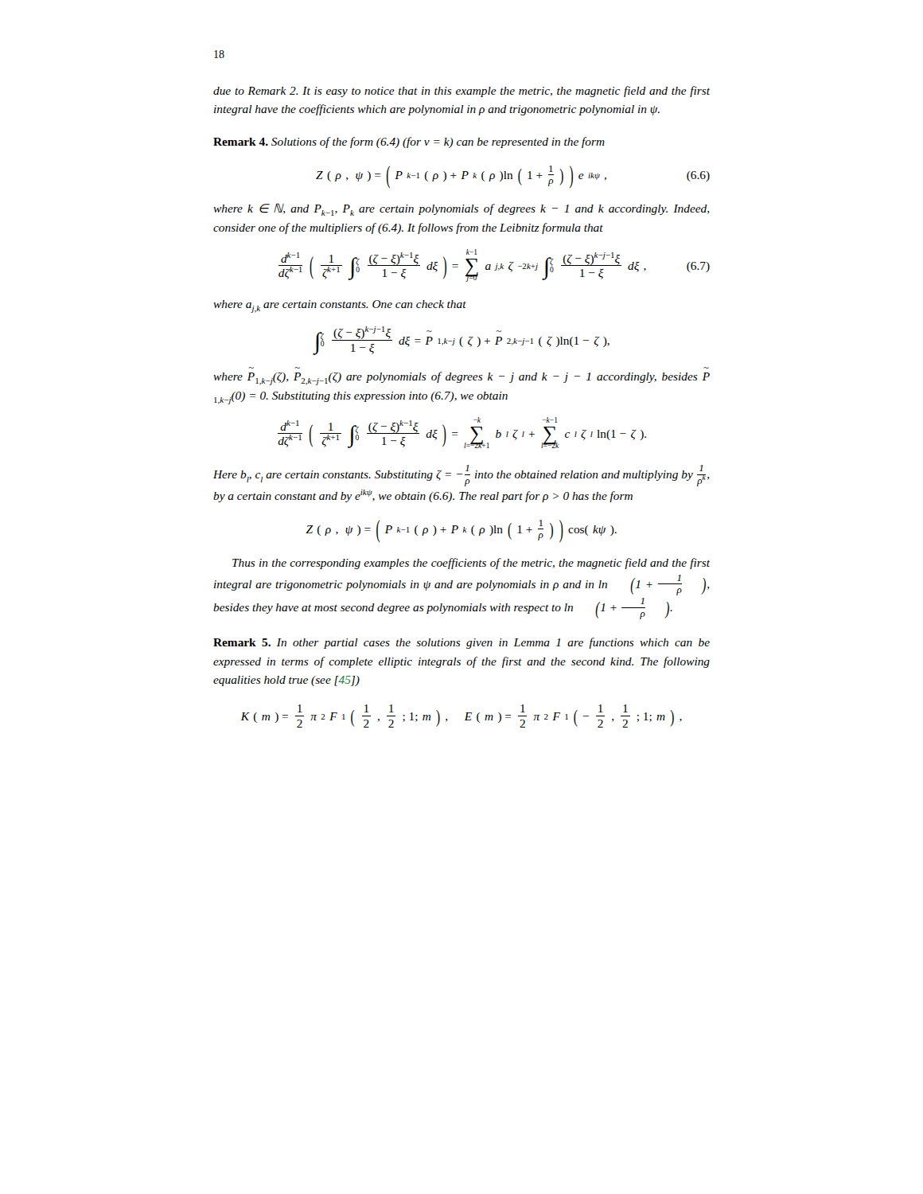18
due to Remark 2. It is easy to notice that in this example the metric, the magnetic field and the first integral have the coefficients which are polynomial in ρ and trigonometric polynomial in ψ.
Remark 4. Solutions of the form (6.4) (for ν = k) can be represented in the form
Z(ρ, ψ) = ( Pk−1(ρ) + Pk(ρ)ln (1 + 1 ρ ) ) eikψ, (6.6)
where k ∈ ℕ, and Pk−1, Pk are certain polynomials of degrees k − 1 and k accordingly. Indeed, consider one of the multipliers of (6.4). It follows from the Leibnitz formula that
dk−1 dζk−1 ( 1 ζk+1 ∫ζ 0 (ζ − ξ)k−1ξ 1 − ξ dξ ) = k−1∑j=0 aj,kζ−2k+j ∫ζ 0 (ζ − ξ)k−j−1ξ 1 − ξ dξ, (6.7)
where aj,k are certain constants. One can check that
∫ζ 0 (ζ − ξ)k−j−1ξ 1 − ξ dξ = ~P1,k−j(ζ) + ~P2,k−j−1(ζ)ln(1 − ζ),
where ~P1,k−j(ζ), ~P2,k−j−1(ζ) are polynomials of degrees k − j and k − j − 1 accordingly, besides ~P1,k−j(0) = 0. Substituting this expression into (6.7), we obtain
dk−1 dζk−1 ( 1 ζk+1 ∫ζ 0 (ζ − ξ)k−1ξ 1 − ξ dξ ) = −k∑l=−2k+1 blζl + −k−1∑l=−2k clζl ln(1 − ζ).
Here bl, cl are certain constants. Substituting ζ = −1 ρ into the obtained relation and multiplying by 1 ρk, by a certain constant and by eikψ, we obtain (6.6). The real part for ρ > 0 has the form
Z(ρ, ψ) = ( Pk−1(ρ) + Pk(ρ)ln (1 + 1 ρ ) ) cos(kψ).
Thus in the corresponding examples the coefficients of the metric, the magnetic field and the first integral are trigonometric polynomials in ψ and are polynomials in ρ and in ln (1 + 1 ρ), besides they have at most second degree as polynomials with respect to ln (1 + 1 ρ).
Remark 5. In other partial cases the solutions given in Lemma 1 are functions which can be expressed in terms of complete elliptic integrals of the first and the second kind. The following equalities hold true (see [45])
K(m) = 12 π 2F1 ( 12, 12; 1; m ), E(m) = 12 π 2F1 ( −12, 12; 1; m ),